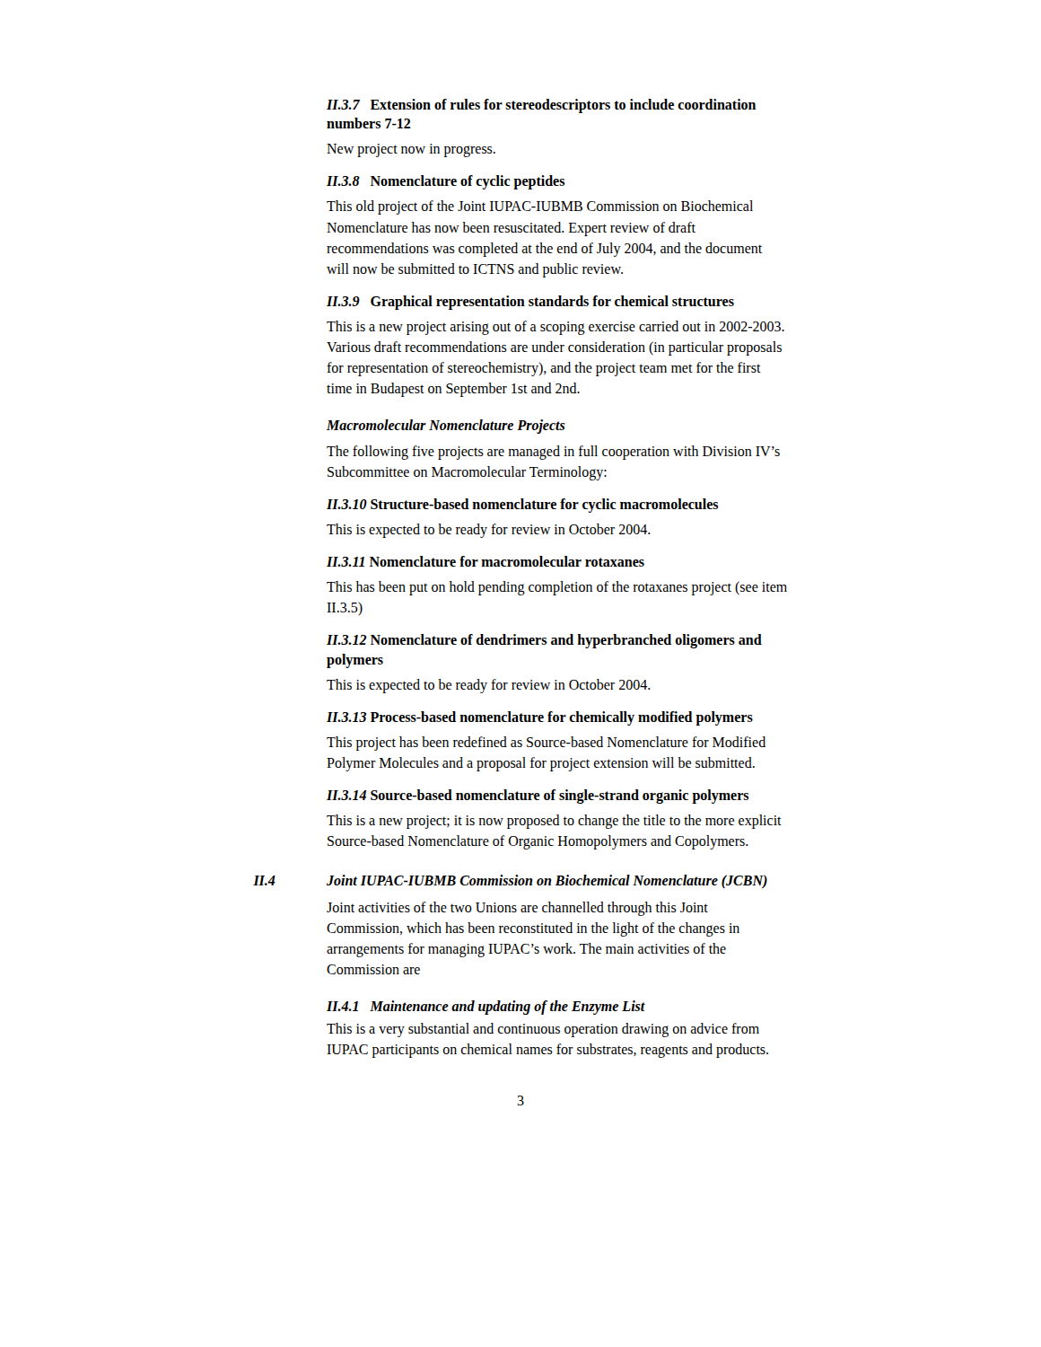II.3.7 Extension of rules for stereodescriptors to include coordination numbers 7-12
New project now in progress.
II.3.8 Nomenclature of cyclic peptides
This old project of the Joint IUPAC-IUBMB Commission on Biochemical Nomenclature has now been resuscitated. Expert review of draft recommendations was completed at the end of July 2004, and the document will now be submitted to ICTNS and public review.
II.3.9 Graphical representation standards for chemical structures
This is a new project arising out of a scoping exercise carried out in 2002-2003. Various draft recommendations are under consideration (in particular proposals for representation of stereochemistry), and the project team met for the first time in Budapest on September 1st and 2nd.
Macromolecular Nomenclature Projects
The following five projects are managed in full cooperation with Division IV’s Subcommittee on Macromolecular Terminology:
II.3.10 Structure-based nomenclature for cyclic macromolecules
This is expected to be ready for review in October 2004.
II.3.11 Nomenclature for macromolecular rotaxanes
This has been put on hold pending completion of the rotaxanes project (see item II.3.5)
II.3.12 Nomenclature of dendrimers and hyperbranched oligomers and polymers
This is expected to be ready for review in October 2004.
II.3.13 Process-based nomenclature for chemically modified polymers
This project has been redefined as Source-based Nomenclature for Modified Polymer Molecules and a proposal for project extension will be submitted.
II.3.14 Source-based nomenclature of single-strand organic polymers
This is a new project; it is now proposed to change the title to the more explicit Source-based Nomenclature of Organic Homopolymers and Copolymers.
II.4 Joint IUPAC-IUBMB Commission on Biochemical Nomenclature (JCBN)
Joint activities of the two Unions are channelled through this Joint Commission, which has been reconstituted in the light of the changes in arrangements for managing IUPAC’s work. The main activities of the Commission are
II.4.1 Maintenance and updating of the Enzyme List
This is a very substantial and continuous operation drawing on advice from IUPAC participants on chemical names for substrates, reagents and products.
3